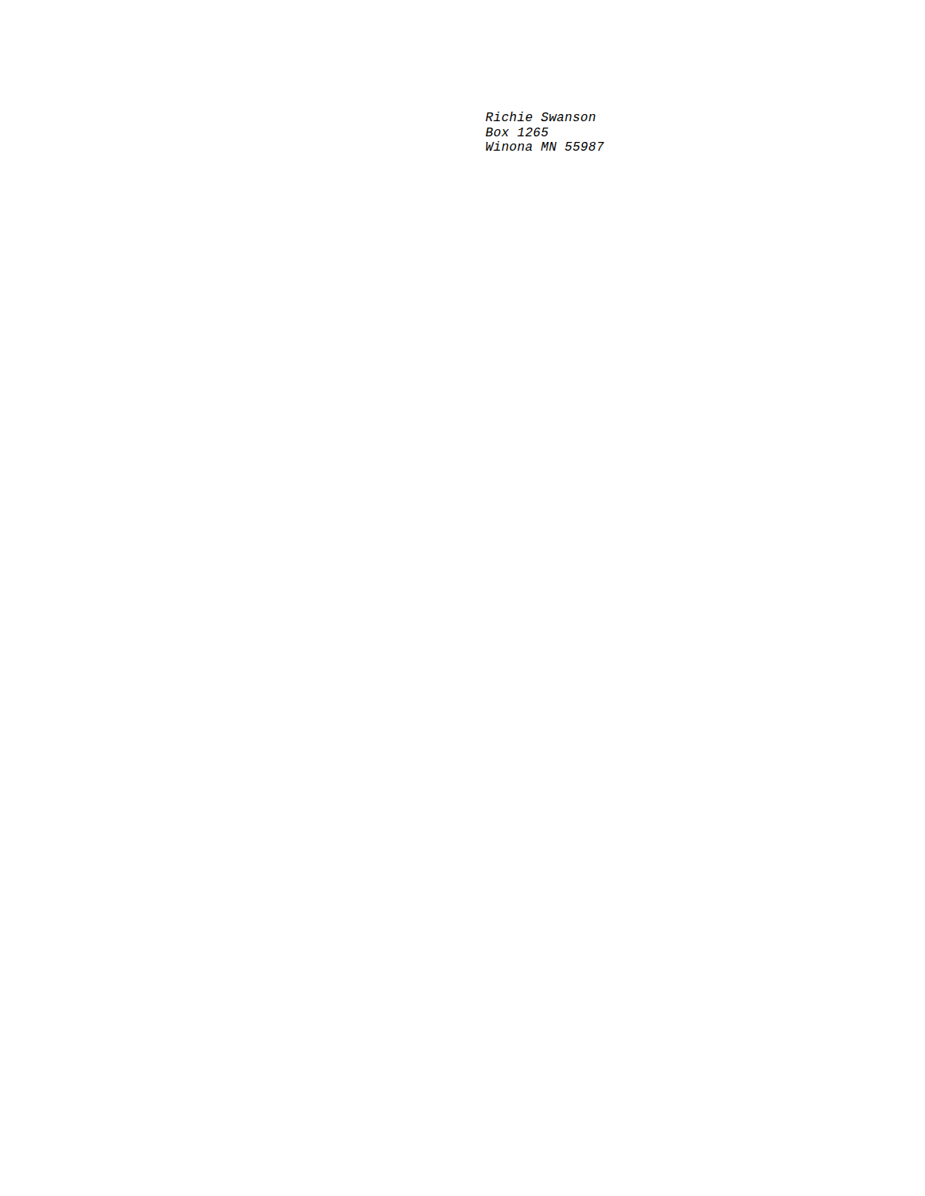Richie Swanson Box 1265 Winona MN 55987